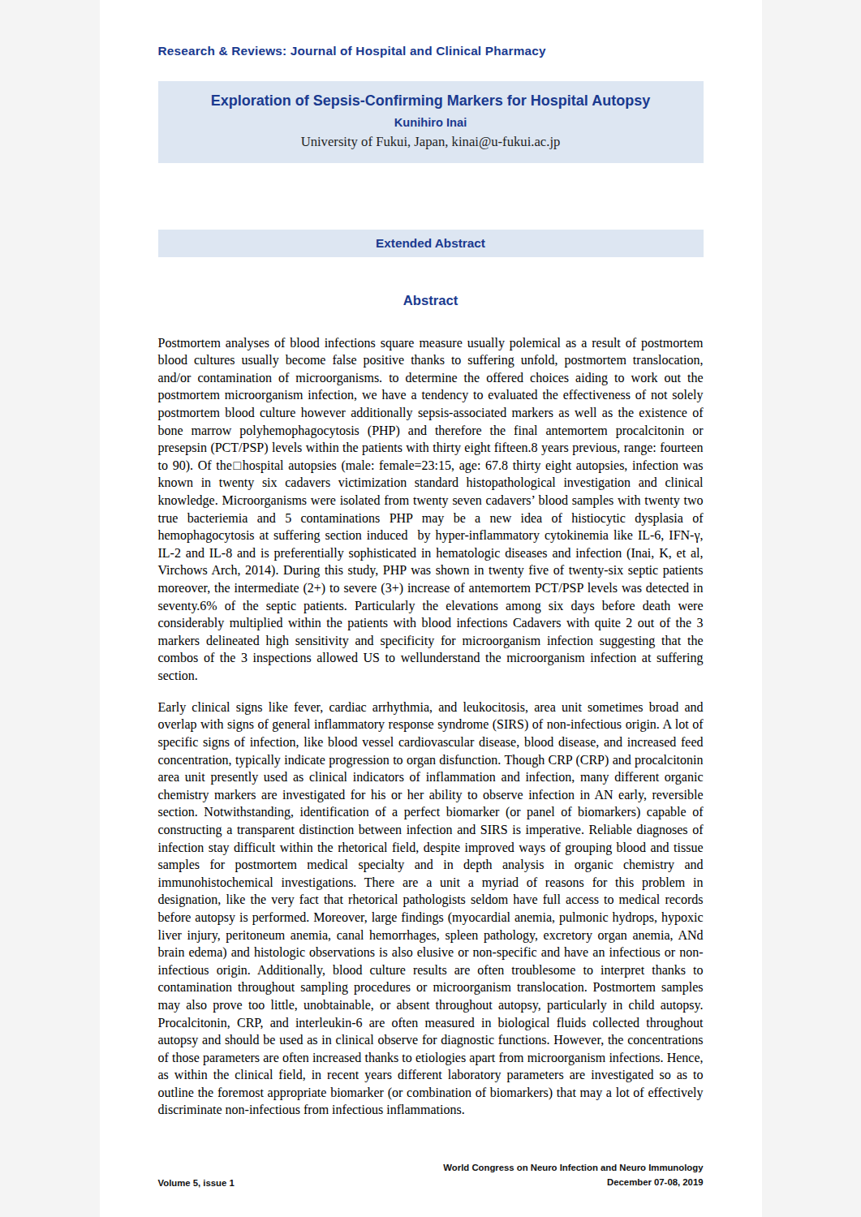Research & Reviews: Journal of Hospital and Clinical Pharmacy
Exploration of Sepsis-Confirming Markers for Hospital Autopsy
Kunihiro Inai
University of Fukui, Japan, kinai@u-fukui.ac.jp
Extended Abstract
Abstract
Postmortem analyses of blood infections square measure usually polemical as a result of postmortem blood cultures usually become false positive thanks to suffering unfold, postmortem translocation, and/or contamination of microorganisms. to determine the offered choices aiding to work out the postmortem microorganism infection, we have a tendency to evaluated the effectiveness of not solely postmortem blood culture however additionally sepsis-associated markers as well as the existence of bone marrow polyhemophagocytosis (PHP) and therefore the final antemortem procalcitonin or presepsin (PCT/PSP) levels within the patients with thirty eight fifteen.8 years previous, range: fourteen to 90). Of the□hospital autopsies (male: female=23:15, age: 67.8 thirty eight autopsies, infection was known in twenty six cadavers victimization standard histopathological investigation and clinical knowledge. Microorganisms were isolated from twenty seven cadavers’ blood samples with twenty two true bacteriemia and 5 contaminations PHP may be a new idea of histiocytic dysplasia of hemophagocytosis at suffering section induced by hyper-inflammatory cytokinemia like IL-6, IFN-γ, IL-2 and IL-8 and is preferentially sophisticated in hematologic diseases and infection (Inai, K, et al, Virchows Arch, 2014). During this study, PHP was shown in twenty five of twenty-six septic patients moreover, the intermediate (2+) to severe (3+) increase of antemortem PCT/PSP levels was detected in seventy.6% of the septic patients. Particularly the elevations among six days before death were considerably multiplied within the patients with blood infections Cadavers with quite 2 out of the 3 markers delineated high sensitivity and specificity for microorganism infection suggesting that the combos of the 3 inspections allowed US to wellunderstand the microorganism infection at suffering section.
Early clinical signs like fever, cardiac arrhythmia, and leukocitosis, area unit sometimes broad and overlap with signs of general inflammatory response syndrome (SIRS) of non-infectious origin. A lot of specific signs of infection, like blood vessel cardiovascular disease, blood disease, and increased feed concentration, typically indicate progression to organ disfunction. Though CRP (CRP) and procalcitonin area unit presently used as clinical indicators of inflammation and infection, many different organic chemistry markers are investigated for his or her ability to observe infection in AN early, reversible section. Notwithstanding, identification of a perfect biomarker (or panel of biomarkers) capable of constructing a transparent distinction between infection and SIRS is imperative. Reliable diagnoses of infection stay difficult within the rhetorical field, despite improved ways of grouping blood and tissue samples for postmortem medical specialty and in depth analysis in organic chemistry and immunohistochemical investigations. There are a unit a myriad of reasons for this problem in designation, like the very fact that rhetorical pathologists seldom have full access to medical records before autopsy is performed. Moreover, large findings (myocardial anemia, pulmonic hydrops, hypoxic liver injury, peritoneum anemia, canal hemorrhages, spleen pathology, excretory organ anemia, ANd brain edema) and histologic observations is also elusive or non-specific and have an infectious or non-infectious origin. Additionally, blood culture results are often troublesome to interpret thanks to contamination throughout sampling procedures or microorganism translocation. Postmortem samples may also prove too little, unobtainable, or absent throughout autopsy, particularly in child autopsy. Procalcitonin, CRP, and interleukin-6 are often measured in biological fluids collected throughout autopsy and should be used as in clinical observe for diagnostic functions. However, the concentrations of those parameters are often increased thanks to etiologies apart from microorganism infections. Hence, as within the clinical field, in recent years different laboratory parameters are investigated so as to outline the foremost appropriate biomarker (or combination of biomarkers) that may a lot of effectively discriminate non-infectious from infectious inflammations.
Volume 5, issue 1
World Congress on Neuro Infection and Neuro Immunology
December 07-08, 2019